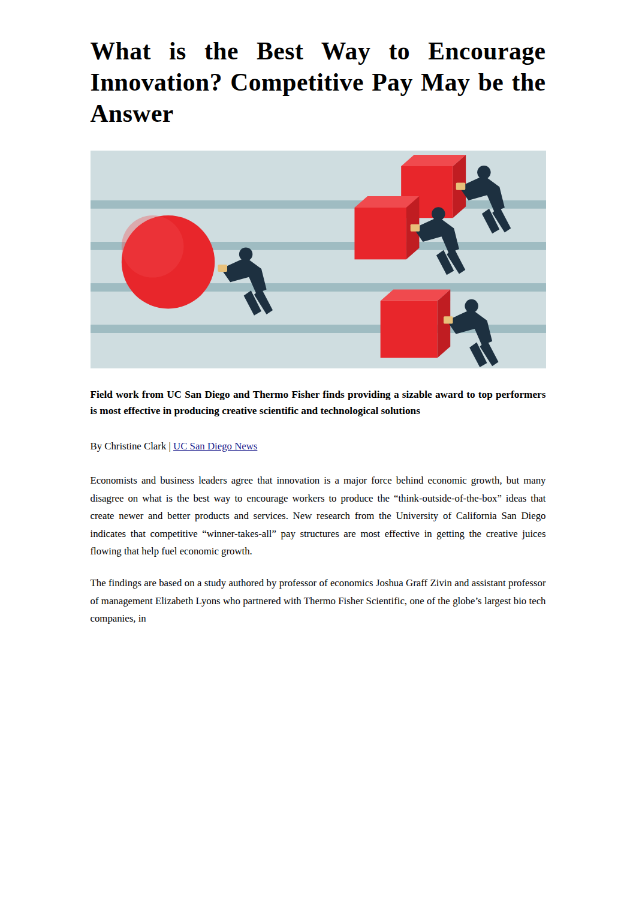What is the Best Way to Encourage Innovation? Competitive Pay May be the Answer
Field work from UC San Diego and Thermo Fisher finds providing a sizable award to top performers is most effective in producing creative scientific and technological solutions
By Christine Clark | UC San Diego News
Economists and business leaders agree that innovation is a major force behind economic growth, but many disagree on what is the best way to encourage workers to produce the “think-outside-of-the-box” ideas that create newer and better products and services. New research from the University of California San Diego indicates that competitive “winner-takes-all” pay structures are most effective in getting the creative juices flowing that help fuel economic growth.
The findings are based on a study authored by professor of economics Joshua Graff Zivin and assistant professor of management Elizabeth Lyons who partnered with Thermo Fisher Scientific, one of the globe’s largest bio tech companies, in